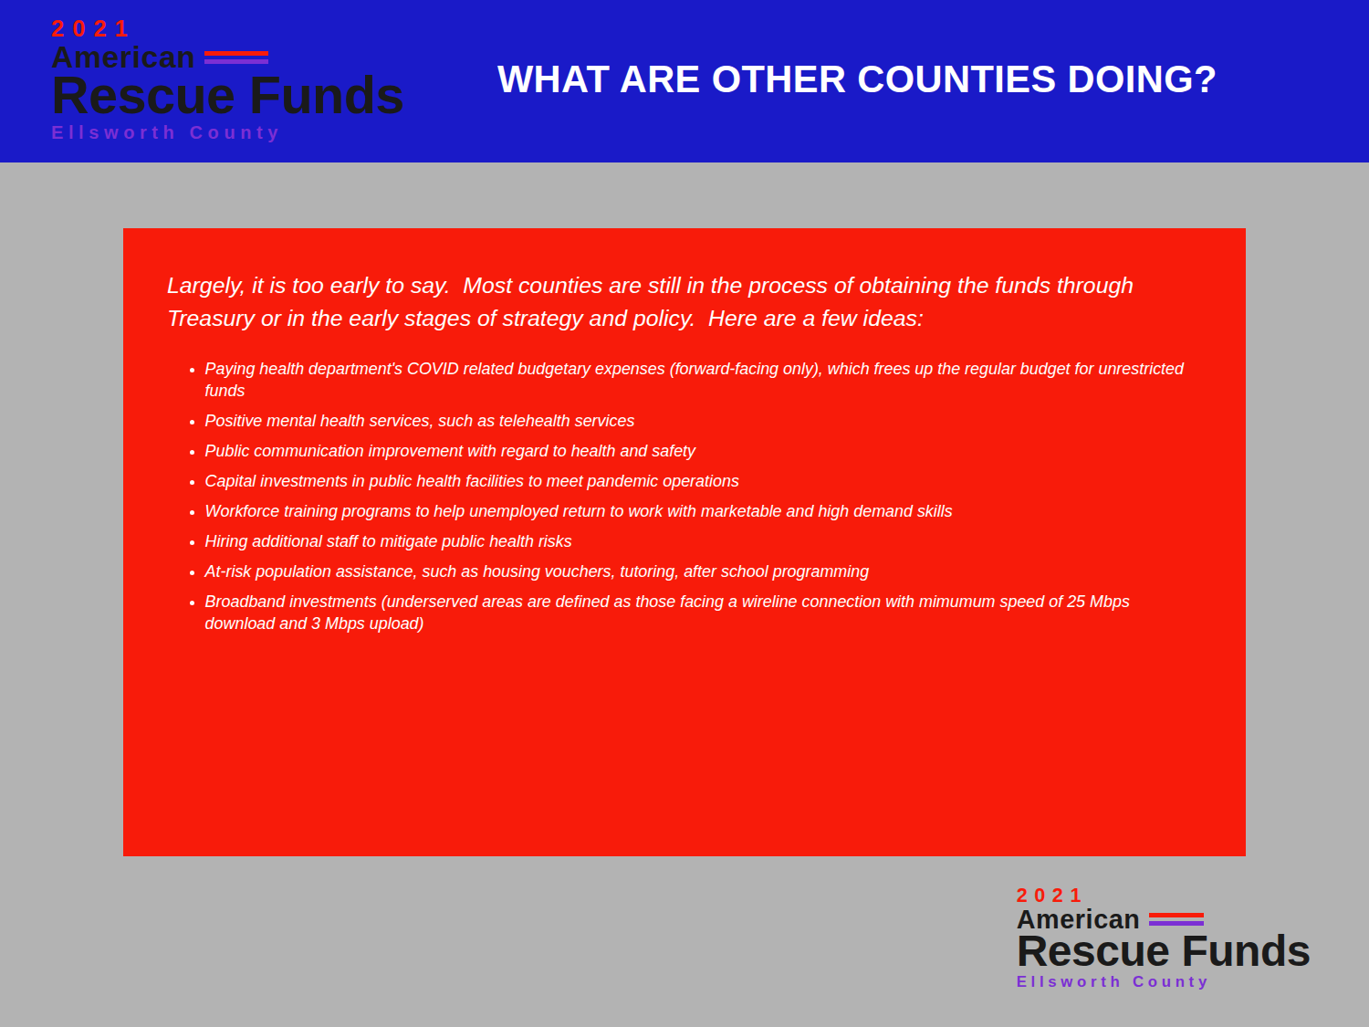2021
American
Rescue Funds
Ellsworth County
WHAT ARE OTHER COUNTIES DOING?
Largely, it is too early to say. Most counties are still in the process of obtaining the funds through Treasury or in the early stages of strategy and policy. Here are a few ideas:
Paying health department's COVID related budgetary expenses (forward-facing only), which frees up the regular budget for unrestricted funds
Positive mental health services, such as telehealth services
Public communication improvement with regard to health and safety
Capital investments in public health facilities to meet pandemic operations
Workforce training programs to help unemployed return to work with marketable and high demand skills
Hiring additional staff to mitigate public health risks
At-risk population assistance, such as housing vouchers, tutoring, after school programming
Broadband investments (underserved areas are defined as those facing a wireline connection with mimumum speed of 25 Mbps download and 3 Mbps upload)
2021
American
Rescue Funds
Ellsworth County